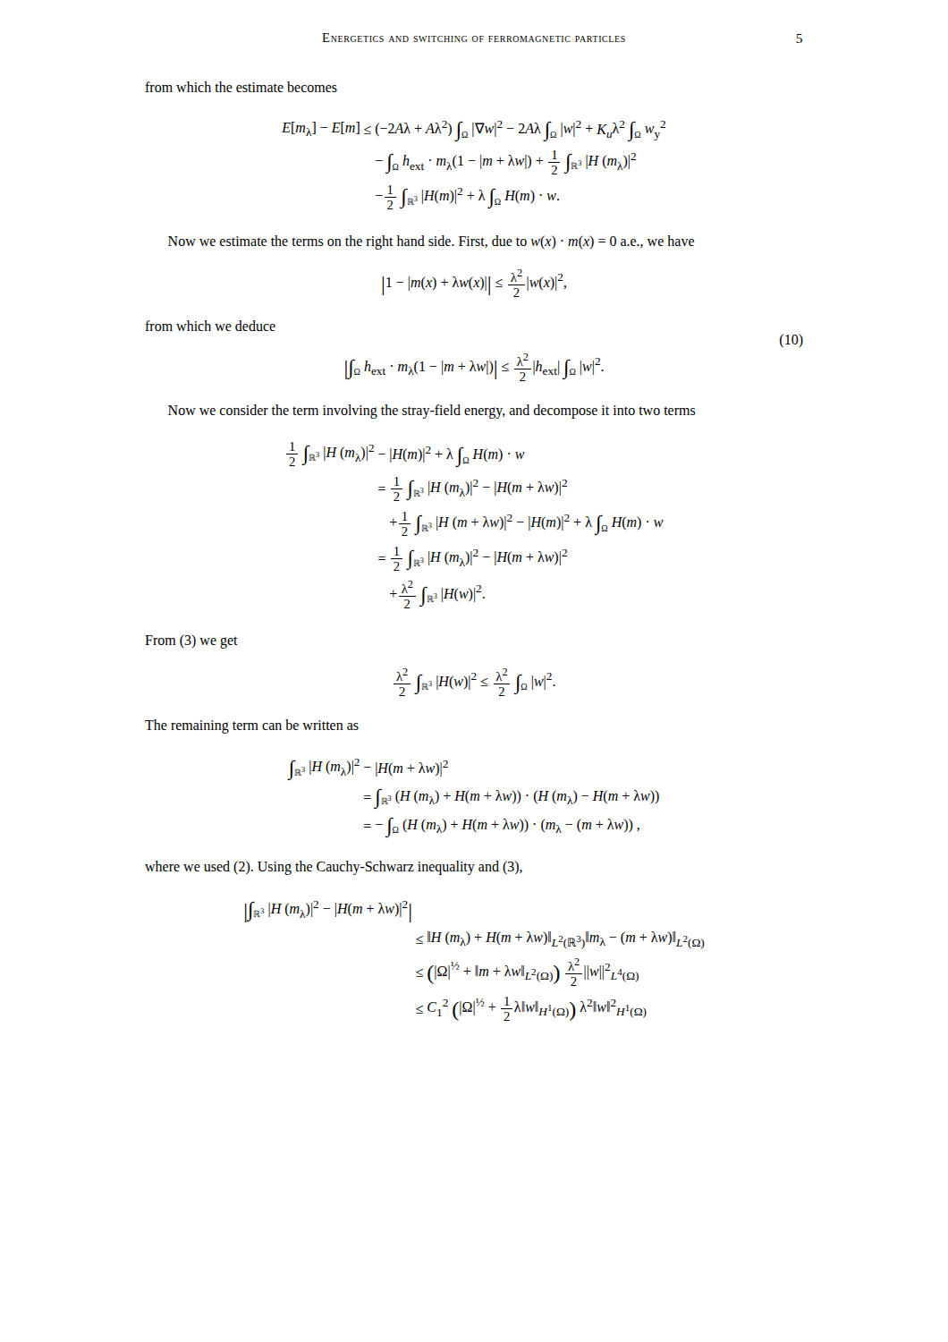Energetics and switching of ferromagnetic particles 5
from which the estimate becomes
| E [ m λ ] − E [ m ] | ≤ | (−2 A λ + A λ 2 ) ∫ Ω /∇ w / 2 − 2 A λ ∫ Ω / w / 2 + K u λ 2 ∫ Ω w y 2 |
| | | − ∫ Ω h ext · m λ (1 − / m + λ w /) + 1 2 ∫ ℝ 3 / H ( m λ )/ 2 |
| | | − 1 2 ∫ ℝ 3 / H ( m )/ 2 + λ ∫ Ω H ( m ) · w . |
Now we estimate the terms on the right hand side. First, due to w(x) · m(x) = 0 a.e., we have
|1 − |m(x) + λw(x)|| ≤ λ22|w(x)|2,
from which we deduce
|∫Ω hext · mλ(1 − |m + λw|)| ≤ λ22|hext| ∫Ω |w|2. (10)
Now we consider the term involving the stray-field energy, and decompose it into two terms
| 1 2 ∫ ℝ 3 / H ( m λ )/ 2 | − | / H ( m )/ 2 + λ ∫ Ω H ( m ) · w |
| | = | 1 2 ∫ ℝ 3 / H ( m λ )/ 2 − / H ( m + λ w )/ 2 |
| | | + 1 2 ∫ ℝ 3 / H ( m + λ w )/ 2 − / H ( m )/ 2 + λ ∫ Ω H ( m ) · w |
| | = | 1 2 ∫ ℝ 3 / H ( m λ )/ 2 − / H ( m + λ w )/ 2 |
| | | + λ 2 2 ∫ ℝ 3 / H ( w )/ 2 . |
From (3) we get
λ22 ∫ℝ3 |H(w)|2 ≤ λ22 ∫Ω |w|2.
The remaining term can be written as
| ∫ ℝ 3 / H ( m λ )/ 2 | − | / H ( m + λ w )/ 2 |
| | = | ∫ ℝ 3 ( H ( m λ ) + H ( m + λ w )) · ( H ( m λ ) − H ( m + λ w )) |
| | = | − ∫ Ω ( H ( m λ ) + H ( m + λ w )) · ( m λ − ( m + λ w )) , |
where we used (2). Using the Cauchy-Schwarz inequality and (3),
| / ∫ ℝ 3 / H ( m λ )/ 2 − / H ( m + λ w )/ 2 / | | |
| | ≤ | ‖ H ( m λ ) + H ( m + λ w )‖ L 2 (ℝ 3 ) ‖ m λ − ( m + λ w )‖ L 2 (Ω) |
| | ≤ | ( /Ω/ ½ + ‖ m + λ w ‖ L 2 (Ω) ) λ 2 2 // w // 2 L 4 (Ω) |
| | ≤ | C 1 2 ( /Ω/ ½ + 1 2 λ ‖ w ‖ H 1 (Ω) ) λ 2 ‖ w ‖ 2 H 1 (Ω) |